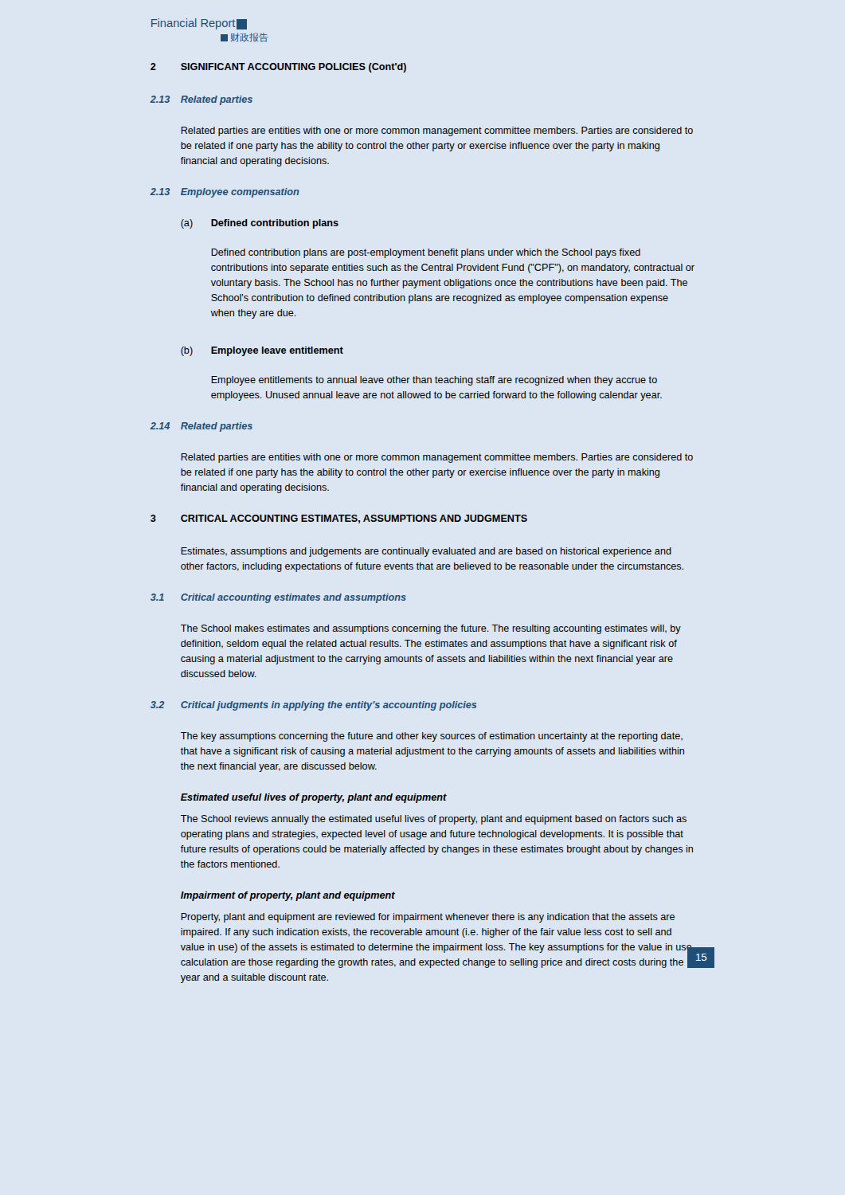Financial Report 财政报告
2 SIGNIFICANT ACCOUNTING POLICIES (Cont'd)
2.13 Related parties
Related parties are entities with one or more common management committee members. Parties are considered to be related if one party has the ability to control the other party or exercise influence over the party in making financial and operating decisions.
2.13 Employee compensation
(a) Defined contribution plans
Defined contribution plans are post-employment benefit plans under which the School pays fixed contributions into separate entities such as the Central Provident Fund ("CPF"), on mandatory, contractual or voluntary basis. The School has no further payment obligations once the contributions have been paid. The School's contribution to defined contribution plans are recognized as employee compensation expense when they are due.
(b) Employee leave entitlement
Employee entitlements to annual leave other than teaching staff are recognized when they accrue to employees. Unused annual leave are not allowed to be carried forward to the following calendar year.
2.14 Related parties
Related parties are entities with one or more common management committee members. Parties are considered to be related if one party has the ability to control the other party or exercise influence over the party in making financial and operating decisions.
3 CRITICAL ACCOUNTING ESTIMATES, ASSUMPTIONS AND JUDGMENTS
Estimates, assumptions and judgements are continually evaluated and are based on historical experience and other factors, including expectations of future events that are believed to be reasonable under the circumstances.
3.1 Critical accounting estimates and assumptions
The School makes estimates and assumptions concerning the future. The resulting accounting estimates will, by definition, seldom equal the related actual results. The estimates and assumptions that have a significant risk of causing a material adjustment to the carrying amounts of assets and liabilities within the next financial year are discussed below.
3.2 Critical judgments in applying the entity's accounting policies
The key assumptions concerning the future and other key sources of estimation uncertainty at the reporting date, that have a significant risk of causing a material adjustment to the carrying amounts of assets and liabilities within the next financial year, are discussed below.
Estimated useful lives of property, plant and equipment
The School reviews annually the estimated useful lives of property, plant and equipment based on factors such as operating plans and strategies, expected level of usage and future technological developments. It is possible that future results of operations could be materially affected by changes in these estimates brought about by changes in the factors mentioned.
Impairment of property, plant and equipment
Property, plant and equipment are reviewed for impairment whenever there is any indication that the assets are impaired. If any such indication exists, the recoverable amount (i.e. higher of the fair value less cost to sell and value in use) of the assets is estimated to determine the impairment loss. The key assumptions for the value in use calculation are those regarding the growth rates, and expected change to selling price and direct costs during the year and a suitable discount rate.
15